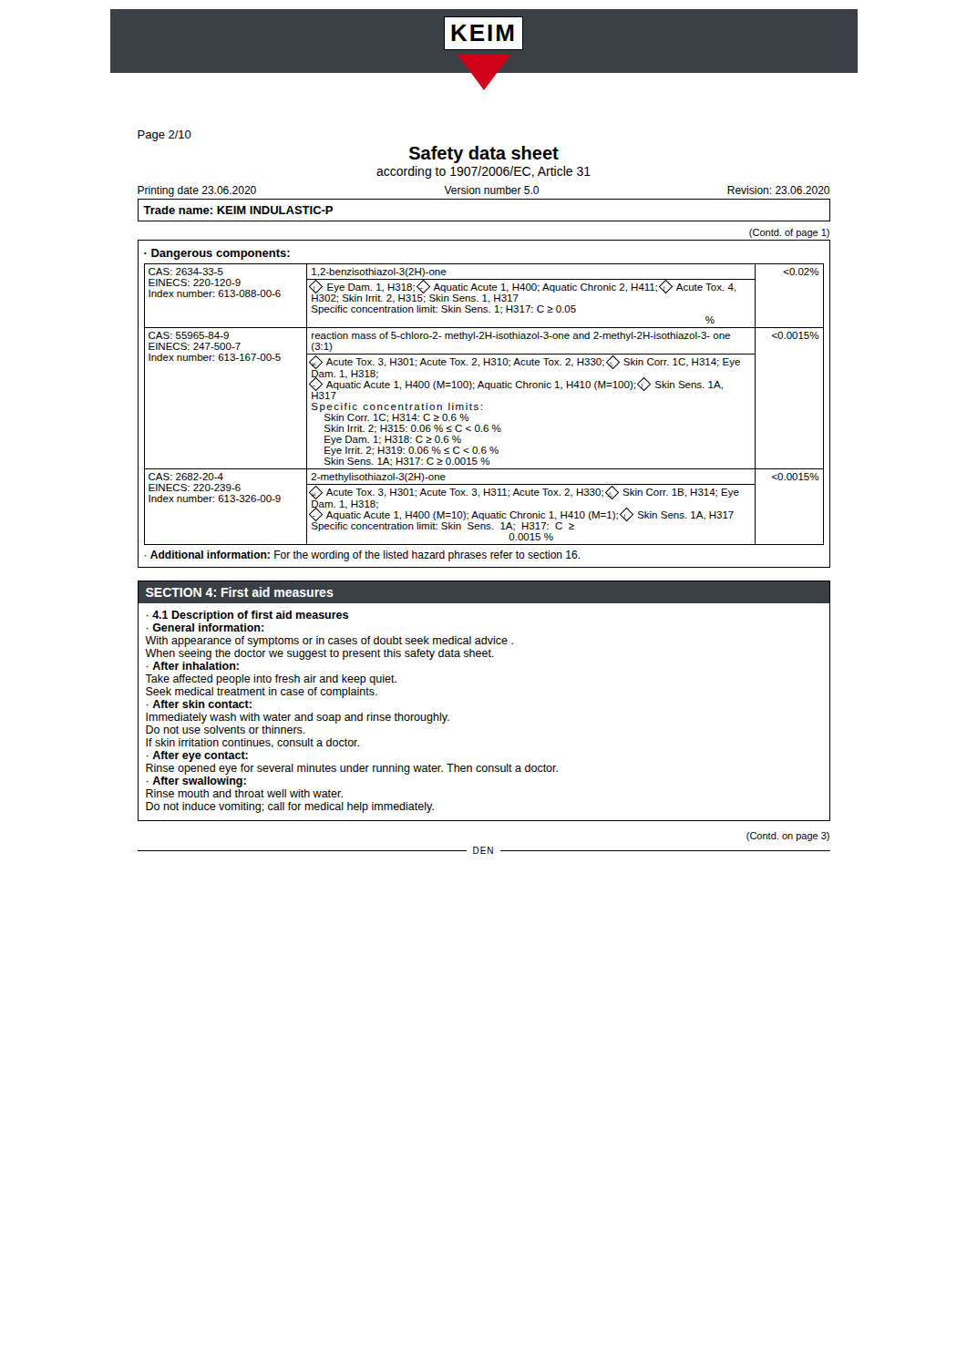KEIM
Page 2/10
Safety data sheet
according to 1907/2006/EC, Article 31
Printing date 23.06.2020
Version number 5.0
Revision: 23.06.2020
Trade name: KEIM INDULASTIC-P
(Contd. of page 1)
· Dangerous components:
| CAS: 2634-33-5 EINECS: 220-120-9 Index number: 613-088-00-6 | 1,2-benzisothiazol-3(2H)-one | <0.02% |
| ! Eye Dam. 1, H318; ~ Aquatic Acute 1, H400; Aquatic Chronic 2, H411; ! Acute Tox. 4, H302; Skin Irrit. 2, H315; Skin Sens. 1, H317 Specific concentration limit: Skin Sens. 1; H317: C ≥ 0.05 % |
| CAS: 55965-84-9 EINECS: 247-500-7 Index number: 613-167-00-5 | reaction mass of 5-chloro-2- methyl-2H-isothiazol-3-one and 2-methyl-2H-isothiazol-3- one (3:1) | <0.0015% |
| ☠ Acute Tox. 3, H301; Acute Tox. 2, H310; Acute Tox. 2, H330; ⚠ Skin Corr. 1C, H314; Eye Dam. 1, H318; ~ Aquatic Acute 1, H400 (M=100); Aquatic Chronic 1, H410 (M=100); ! Skin Sens. 1A, H317 Specific concentration limits: Skin Corr. 1C; H314: C ≥ 0.6 % Skin Irrit. 2; H315: 0.06 % ≤ C < 0.6 % Eye Dam. 1; H318: C ≥ 0.6 % Eye Irrit. 2; H319: 0.06 % ≤ C < 0.6 % Skin Sens. 1A; H317: C ≥ 0.0015 % |
| CAS: 2682-20-4 EINECS: 220-239-6 Index number: 613-326-00-9 | 2-methylisothiazol-3(2H)-one | <0.0015% |
| ☠ Acute Tox. 3, H301; Acute Tox. 3, H311; Acute Tox. 2, H330; ⚠ Skin Corr. 1B, H314; Eye Dam. 1, H318; ~ Aquatic Acute 1, H400 (M=10); Aquatic Chronic 1, H410 (M=1); ! Skin Sens. 1A, H317 Specific concentration limit: Skin Sens. 1A; H317: C ≥ 0.0015 % |
· Additional information: For the wording of the listed hazard phrases refer to section 16.
SECTION 4: First aid measures
· 4.1 Description of first aid measures
· General information:
With appearance of symptoms or in cases of doubt seek medical advice .
When seeing the doctor we suggest to present this safety data sheet.
· After inhalation:
Take affected people into fresh air and keep quiet.
Seek medical treatment in case of complaints.
· After skin contact:
Immediately wash with water and soap and rinse thoroughly.
Do not use solvents or thinners.
If skin irritation continues, consult a doctor.
· After eye contact:
Rinse opened eye for several minutes under running water. Then consult a doctor.
· After swallowing:
Rinse mouth and throat well with water.
Do not induce vomiting; call for medical help immediately.
(Contd. on page 3)
DEN